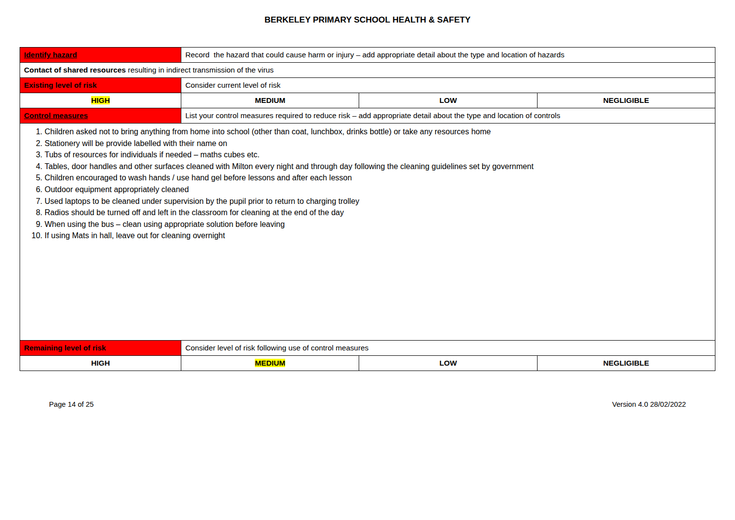BERKELEY PRIMARY SCHOOL HEALTH & SAFETY
| Identify hazard | Record the hazard that could cause harm or injury – add appropriate detail about the type and location of hazards |
| Contact of shared resources resulting in indirect transmission of the virus |
| Existing level of risk | Consider current level of risk |
| HIGH | MEDIUM | LOW | NEGLIGIBLE |
| Control measures | List your control measures required to reduce risk – add appropriate detail about the type and location of controls |
| Children asked not to bring anything from home into school (other than coat, lunchbox, drinks bottle) or take any resources home Stationery will be provide labelled with their name on Tubs of resources for individuals if needed – maths cubes etc. Tables, door handles and other surfaces cleaned with Milton every night and through day following the cleaning guidelines set by government Children encouraged to wash hands / use hand gel before lessons and after each lesson Outdoor equipment appropriately cleaned Used laptops to be cleaned under supervision by the pupil prior to return to charging trolley Radios should be turned off and left in the classroom for cleaning at the end of the day When using the bus – clean using appropriate solution before leaving If using Mats in hall, leave out for cleaning overnight |
| Remaining level of risk | Consider level of risk following use of control measures |
| HIGH | MEDIUM | LOW | NEGLIGIBLE |
Page 14 of 25
Version 4.0 28/02/2022